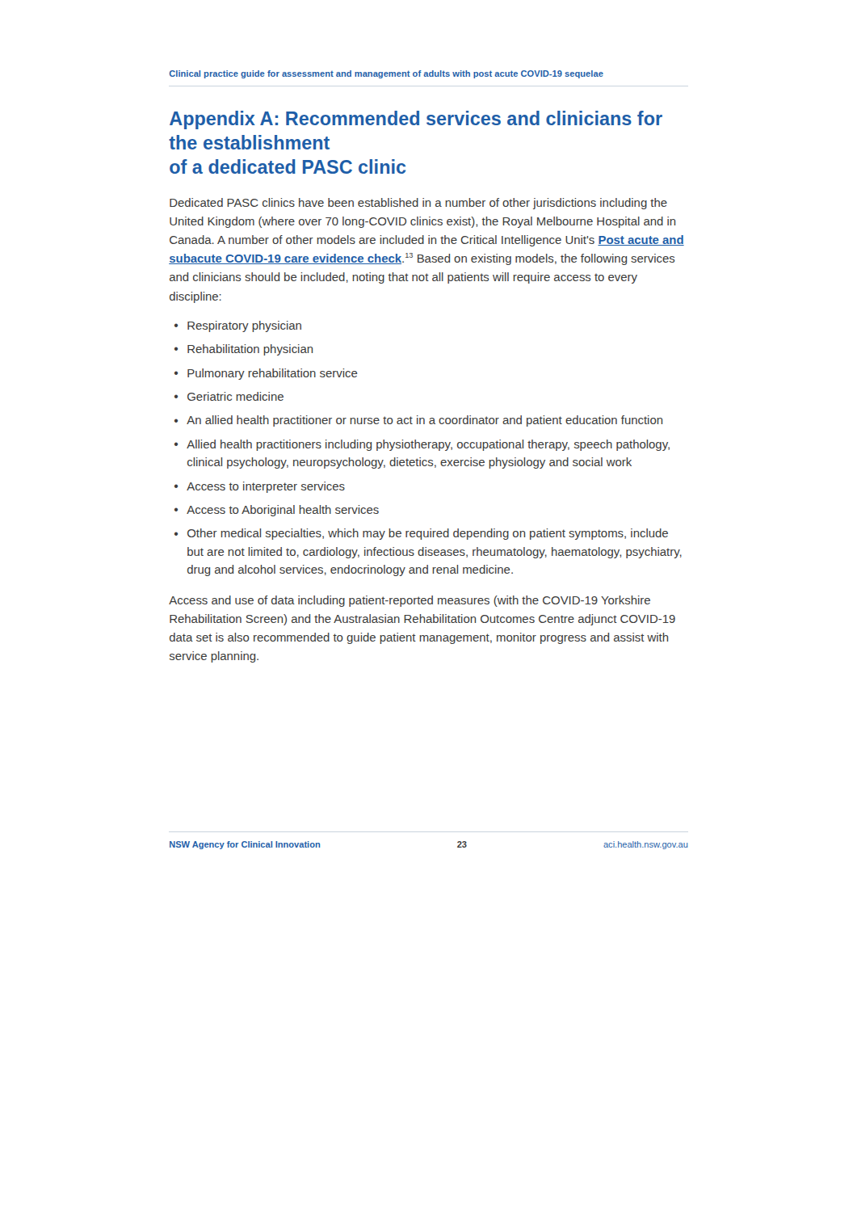Clinical practice guide for assessment and management of adults with post acute COVID-19 sequelae
Appendix A: Recommended services and clinicians for the establishment
of a dedicated PASC clinic
Dedicated PASC clinics have been established in a number of other jurisdictions including the United Kingdom (where over 70 long-COVID clinics exist), the Royal Melbourne Hospital and in Canada. A number of other models are included in the Critical Intelligence Unit's Post acute and subacute COVID-19 care evidence check.13 Based on existing models, the following services and clinicians should be included, noting that not all patients will require access to every discipline:
Respiratory physician
Rehabilitation physician
Pulmonary rehabilitation service
Geriatric medicine
An allied health practitioner or nurse to act in a coordinator and patient education function
Allied health practitioners including physiotherapy, occupational therapy, speech pathology, clinical psychology, neuropsychology, dietetics, exercise physiology and social work
Access to interpreter services
Access to Aboriginal health services
Other medical specialties, which may be required depending on patient symptoms, include but are not limited to, cardiology, infectious diseases, rheumatology, haematology, psychiatry, drug and alcohol services, endocrinology and renal medicine.
Access and use of data including patient-reported measures (with the COVID-19 Yorkshire Rehabilitation Screen) and the Australasian Rehabilitation Outcomes Centre adjunct COVID-19 data set is also recommended to guide patient management, monitor progress and assist with service planning.
NSW Agency for Clinical Innovation
23
aci.health.nsw.gov.au